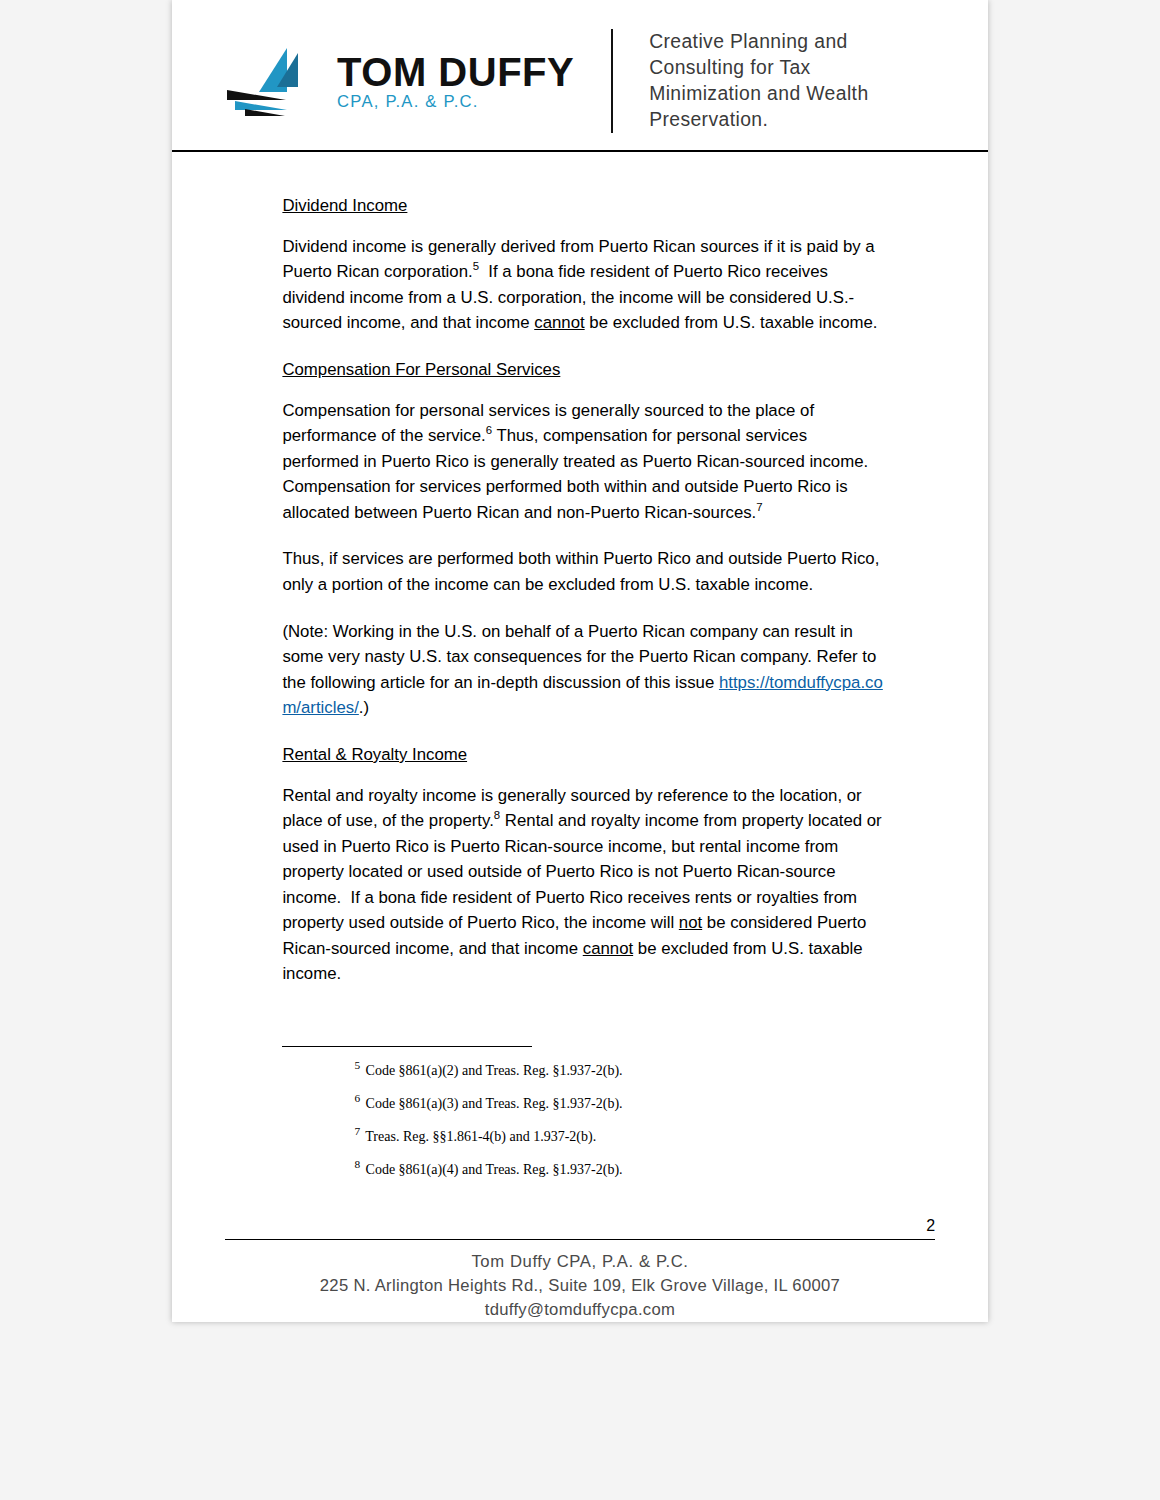TOM DUFFY CPA, P.A. & P.C.
Creative Planning and Consulting for Tax
Minimization and Wealth Preservation.
Dividend Income
Dividend income is generally derived from Puerto Rican sources if it is paid by a Puerto Rican corporation.5 If a bona fide resident of Puerto Rico receives dividend income from a U.S. corporation, the income will be considered U.S.-sourced income, and that income cannot be excluded from U.S. taxable income.
Compensation For Personal Services
Compensation for personal services is generally sourced to the place of performance of the service.6 Thus, compensation for personal services performed in Puerto Rico is generally treated as Puerto Rican-sourced income. Compensation for services performed both within and outside Puerto Rico is allocated between Puerto Rican and non-Puerto Rican-sources.7
Thus, if services are performed both within Puerto Rico and outside Puerto Rico, only a portion of the income can be excluded from U.S. taxable income.
(Note: Working in the U.S. on behalf of a Puerto Rican company can result in some very nasty U.S. tax consequences for the Puerto Rican company. Refer to the following article for an in-depth discussion of this issue https://tomduffycpa.com/articles/.)
Rental & Royalty Income
Rental and royalty income is generally sourced by reference to the location, or place of use, of the property.8 Rental and royalty income from property located or used in Puerto Rico is Puerto Rican-source income, but rental income from property located or used outside of Puerto Rico is not Puerto Rican-source income. If a bona fide resident of Puerto Rico receives rents or royalties from property used outside of Puerto Rico, the income will not be considered Puerto Rican-sourced income, and that income cannot be excluded from U.S. taxable income.
5 Code §861(a)(2) and Treas. Reg. §1.937-2(b).
6 Code §861(a)(3) and Treas. Reg. §1.937-2(b).
7 Treas. Reg. §§1.861-4(b) and 1.937-2(b).
8 Code §861(a)(4) and Treas. Reg. §1.937-2(b).
2
Tom Duffy CPA, P.A. & P.C.
225 N. Arlington Heights Rd., Suite 109, Elk Grove Village, IL 60007
tduffy@tomduffycpa.com